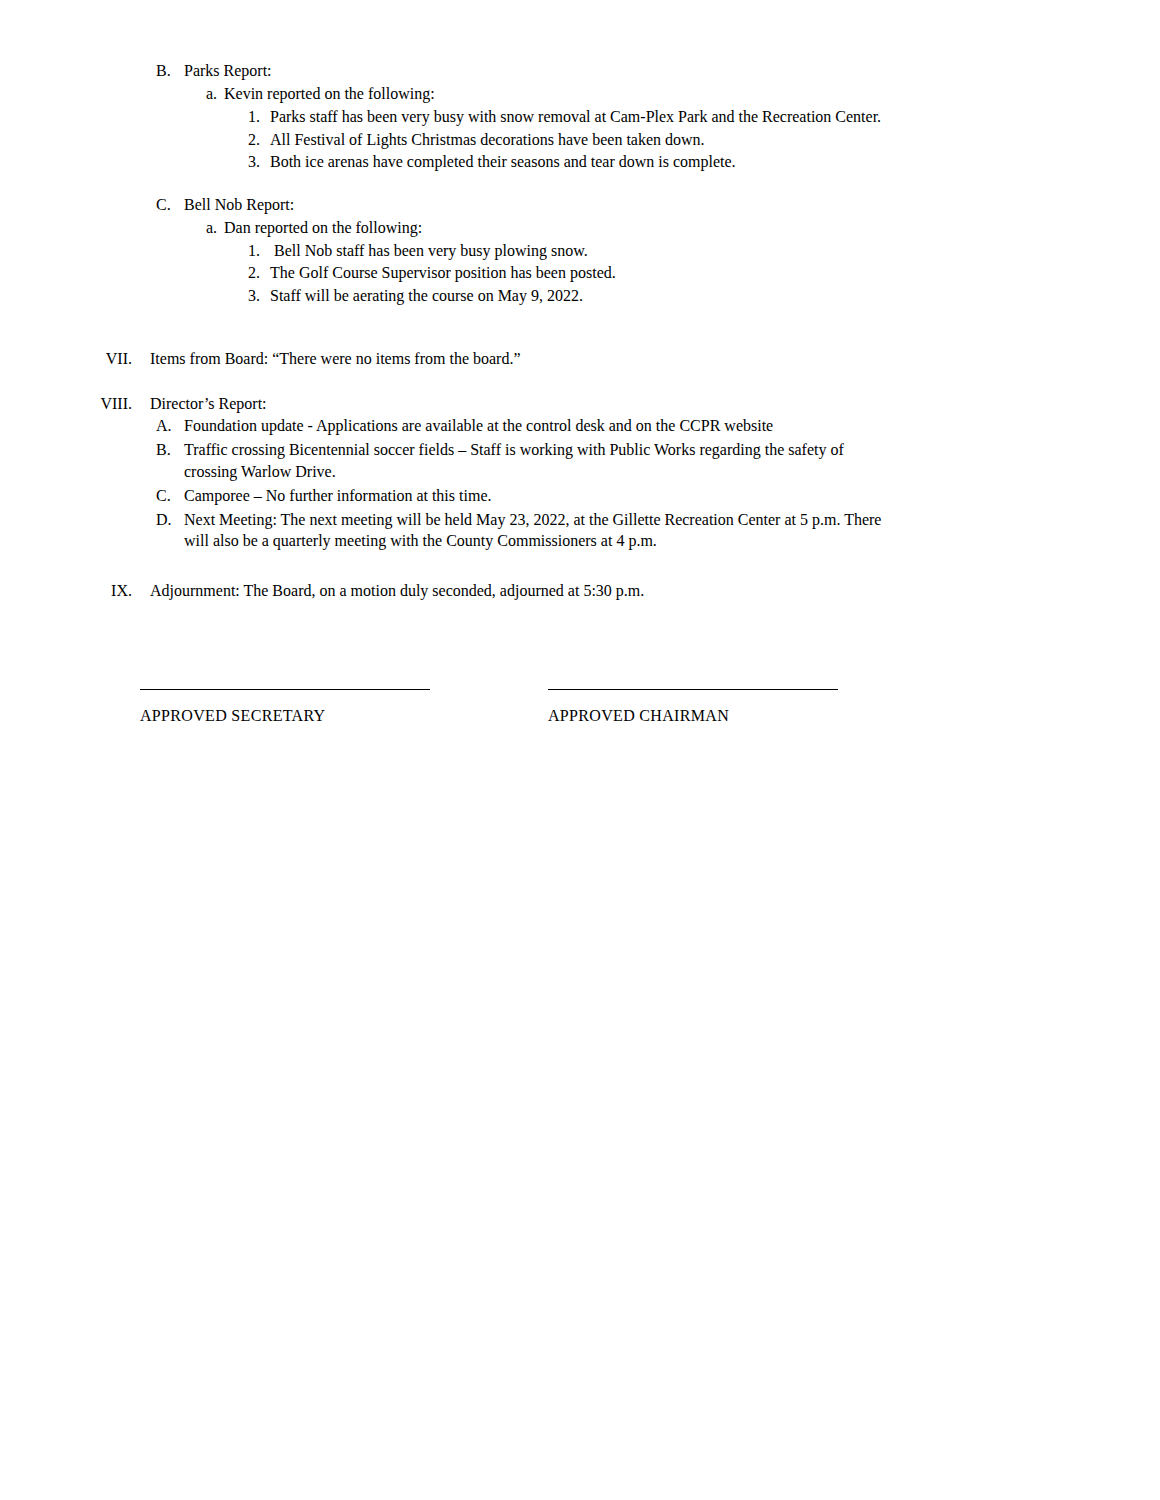B.
Parks Report:
a.
Kevin reported on the following:
1.
Parks staff has been very busy with snow removal at Cam-Plex Park and the Recreation Center.
2.
All Festival of Lights Christmas decorations have been taken down.
3.
Both ice arenas have completed their seasons and tear down is complete.
C.
Bell Nob Report:
a.
Dan reported on the following:
1.
Bell Nob staff has been very busy plowing snow.
2.
The Golf Course Supervisor position has been posted.
3.
Staff will be aerating the course on May 9, 2022.
VII.
Items from Board: “There were no items from the board.”
VIII.
Director’s Report:
A.
Foundation update - Applications are available at the control desk and on the CCPR website
B.
Traffic crossing Bicentennial soccer fields – Staff is working with Public Works regarding the safety of crossing Warlow Drive.
C.
Camporee – No further information at this time.
D.
Next Meeting: The next meeting will be held May 23, 2022, at the Gillette Recreation Center at 5 p.m. There will also be a quarterly meeting with the County Commissioners at 4 p.m.
IX.
Adjournment: The Board, on a motion duly seconded, adjourned at 5:30 p.m.
APPROVED SECRETARY
APPROVED CHAIRMAN